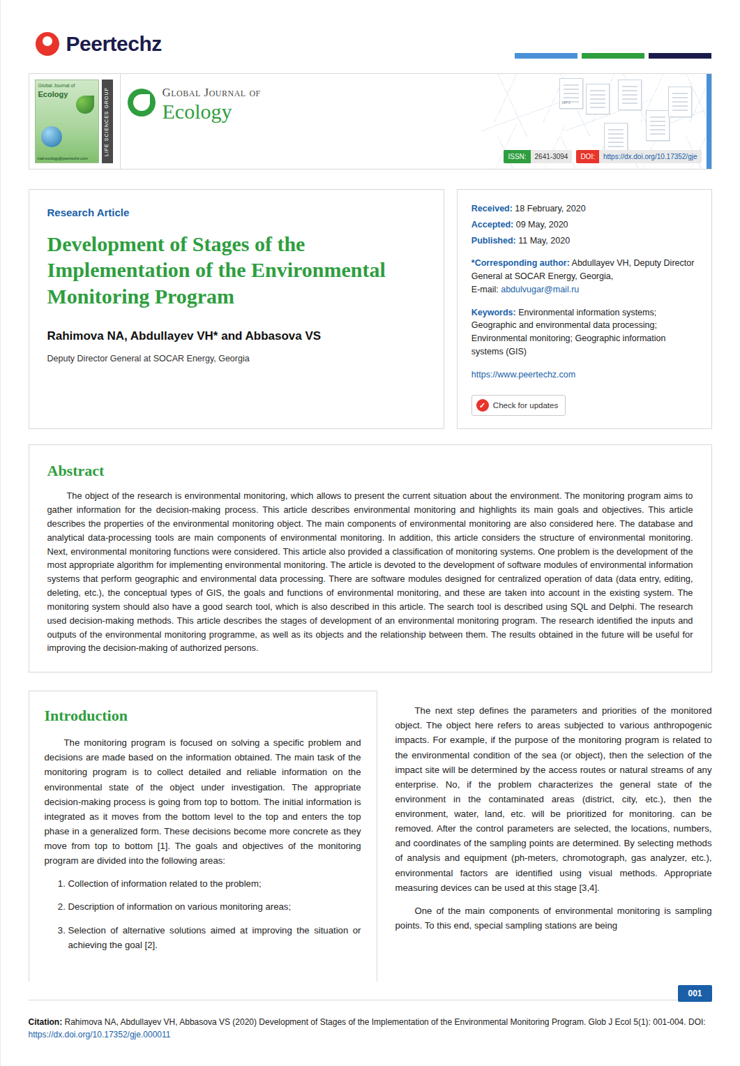Peertechz
Global Journal of
Ecology
mail.ecology@peertechz.com
LIFE SCIENCES GROUP
Global Journal of
Ecology
ISSN: 2641-3094 DOI: https://dx.doi.org/10.17352/gje
Research Article
Development of Stages of the Implementation of the Environmental Monitoring Program
Rahimova NA, Abdullayev VH* and Abbasova VS
Deputy Director General at SOCAR Energy, Georgia
Received: 18 February, 2020
Accepted: 09 May, 2020
Published: 11 May, 2020
*Corresponding author: Abdullayev VH, Deputy Director General at SOCAR Energy, Georgia,
E-mail: abdulvugar@mail.ru
Keywords: Environmental information systems; Geographic and environmental data processing; Environmental monitoring; Geographic information systems (GIS)
https://www.peertechz.com
✓ Check for updates
Abstract
The object of the research is environmental monitoring, which allows to present the current situation about the environment. The monitoring program aims to gather information for the decision-making process. This article describes environmental monitoring and highlights its main goals and objectives. This article describes the properties of the environmental monitoring object. The main components of environmental monitoring are also considered here. The database and analytical data-processing tools are main components of environmental monitoring. In addition, this article considers the structure of environmental monitoring. Next, environmental monitoring functions were considered. This article also provided a classification of monitoring systems. One problem is the development of the most appropriate algorithm for implementing environmental monitoring. The article is devoted to the development of software modules of environmental information systems that perform geographic and environmental data processing. There are software modules designed for centralized operation of data (data entry, editing, deleting, etc.), the conceptual types of GIS, the goals and functions of environmental monitoring, and these are taken into account in the existing system. The monitoring system should also have a good search tool, which is also described in this article. The search tool is described using SQL and Delphi. The research used decision-making methods. This article describes the stages of development of an environmental monitoring program. The research identified the inputs and outputs of the environmental monitoring programme, as well as its objects and the relationship between them. The results obtained in the future will be useful for improving the decision-making of authorized persons.
Introduction
The monitoring program is focused on solving a specific problem and decisions are made based on the information obtained. The main task of the monitoring program is to collect detailed and reliable information on the environmental state of the object under investigation. The appropriate decision-making process is going from top to bottom. The initial information is integrated as it moves from the bottom level to the top and enters the top phase in a generalized form. These decisions become more concrete as they move from top to bottom [1]. The goals and objectives of the monitoring program are divided into the following areas:
Collection of information related to the problem;
Description of information on various monitoring areas;
Selection of alternative solutions aimed at improving the situation or achieving the goal [2].
The next step defines the parameters and priorities of the monitored object. The object here refers to areas subjected to various anthropogenic impacts. For example, if the purpose of the monitoring program is related to the environmental condition of the sea (or object), then the selection of the impact site will be determined by the access routes or natural streams of any enterprise. No, if the problem characterizes the general state of the environment in the contaminated areas (district, city, etc.), then the environment, water, land, etc. will be prioritized for monitoring. can be removed. After the control parameters are selected, the locations, numbers, and coordinates of the sampling points are determined. By selecting methods of analysis and equipment (ph-meters, chromotograph, gas analyzer, etc.), environmental factors are identified using visual methods. Appropriate measuring devices can be used at this stage [3,4].
One of the main components of environmental monitoring is sampling points. To this end, special sampling stations are being
001
Citation: Rahimova NA, Abdullayev VH, Abbasova VS (2020) Development of Stages of the Implementation of the Environmental Monitoring Program. Glob J Ecol 5(1): 001-004. DOI: https://dx.doi.org/10.17352/gje.000011